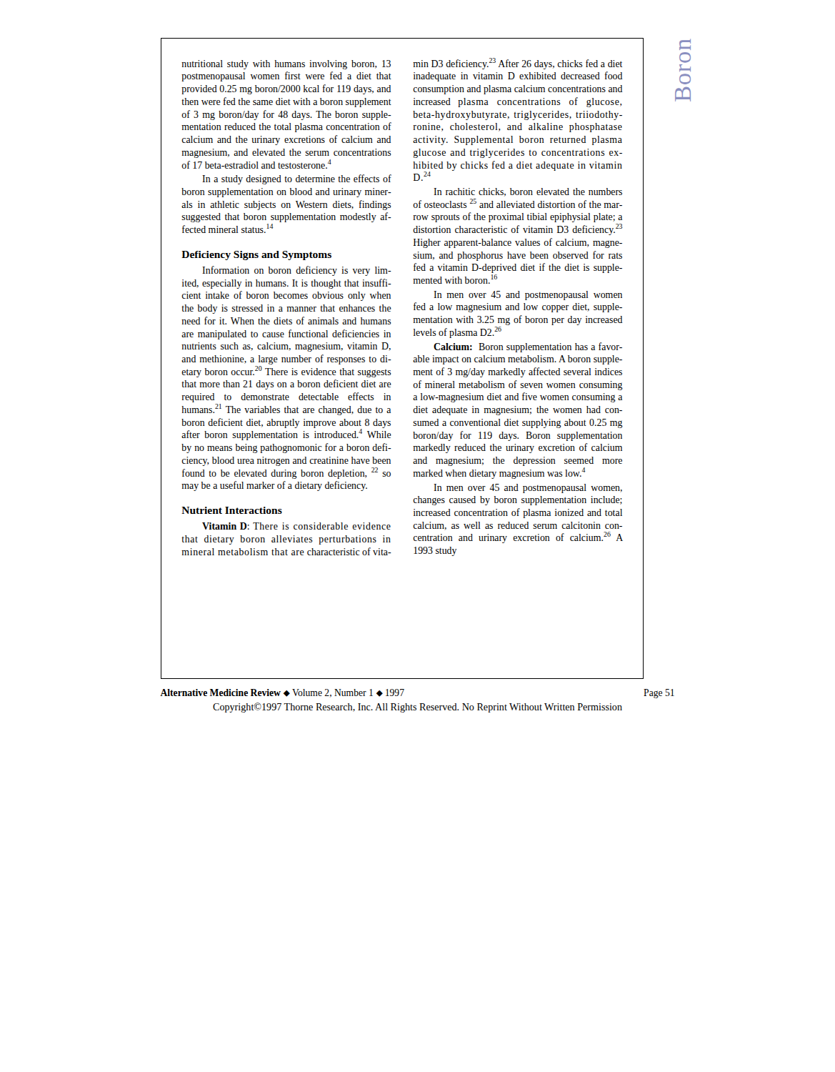Boron
nutritional study with humans involving boron, 13 postmenopausal women first were fed a diet that provided 0.25 mg boron/2000 kcal for 119 days, and then were fed the same diet with a boron supplement of 3 mg boron/day for 48 days. The boron supplementation reduced the total plasma concentration of calcium and the urinary excretions of calcium and magnesium, and elevated the serum concentrations of 17 beta-estradiol and testosterone.4
In a study designed to determine the effects of boron supplementation on blood and urinary minerals in athletic subjects on Western diets, findings suggested that boron supplementation modestly affected mineral status.14
Deficiency Signs and Symptoms
Information on boron deficiency is very limited, especially in humans. It is thought that insufficient intake of boron becomes obvious only when the body is stressed in a manner that enhances the need for it. When the diets of animals and humans are manipulated to cause functional deficiencies in nutrients such as, calcium, magnesium, vitamin D, and methionine, a large number of responses to dietary boron occur.20 There is evidence that suggests that more than 21 days on a boron deficient diet are required to demonstrate detectable effects in humans.21 The variables that are changed, due to a boron deficient diet, abruptly improve about 8 days after boron supplementation is introduced.4 While by no means being pathognomonic for a boron deficiency, blood urea nitrogen and creatinine have been found to be elevated during boron depletion, 22 so may be a useful marker of a dietary deficiency.
Nutrient Interactions
Vitamin D: There is considerable evidence that dietary boron alleviates perturbations in mineral metabolism that are characteristic of vitamin D3 deficiency.23 After 26 days, chicks fed a diet inadequate in vitamin D exhibited decreased food consumption and plasma calcium concentrations and increased plasma concentrations of glucose, beta-hydroxybutyrate, triglycerides, triiodothyronine, cholesterol, and alkaline phosphatase activity. Supplemental boron returned plasma glucose and triglycerides to concentrations exhibited by chicks fed a diet adequate in vitamin D.24
In rachitic chicks, boron elevated the numbers of osteoclasts 25 and alleviated distortion of the marrow sprouts of the proximal tibial epiphysial plate; a distortion characteristic of vitamin D3 deficiency.23 Higher apparent-balance values of calcium, magnesium, and phosphorus have been observed for rats fed a vitamin D-deprived diet if the diet is supplemented with boron.16
In men over 45 and postmenopausal women fed a low magnesium and low copper diet, supplementation with 3.25 mg of boron per day increased levels of plasma D2.26
Calcium: Boron supplementation has a favorable impact on calcium metabolism. A boron supplement of 3 mg/day markedly affected several indices of mineral metabolism of seven women consuming a low-magnesium diet and five women consuming a diet adequate in magnesium; the women had consumed a conventional diet supplying about 0.25 mg boron/day for 119 days. Boron supplementation markedly reduced the urinary excretion of calcium and magnesium; the depression seemed more marked when dietary magnesium was low.4
In men over 45 and postmenopausal women, changes caused by boron supplementation include; increased concentration of plasma ionized and total calcium, as well as reduced serum calcitonin concentration and urinary excretion of calcium.26 A 1993 study
Alternative Medicine Review ◆ Volume 2, Number 1 ◆ 1997 Page 51
Copyright©1997 Thorne Research, Inc. All Rights Reserved. No Reprint Without Written Permission